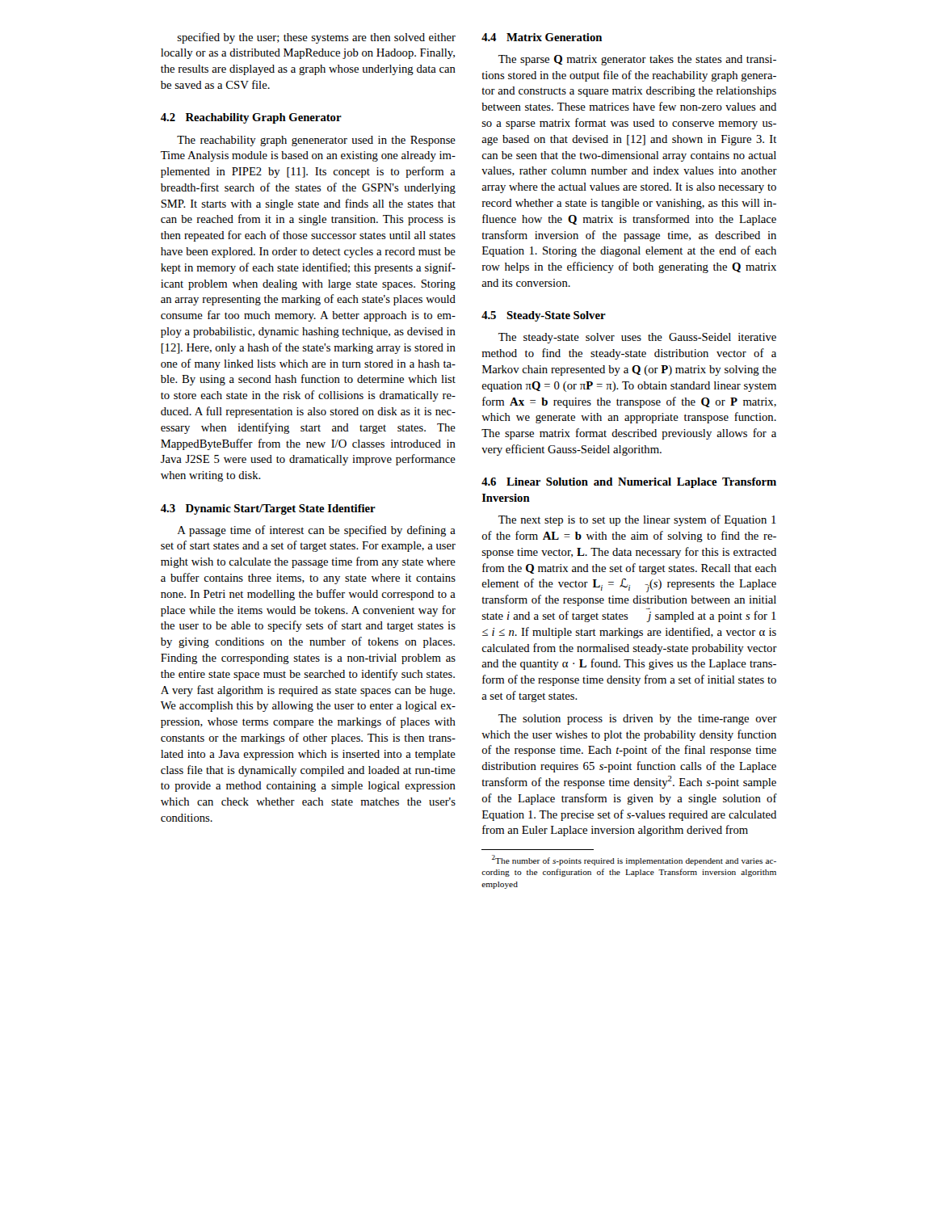specified by the user; these systems are then solved either locally or as a distributed MapReduce job on Hadoop. Finally, the results are displayed as a graph whose underlying data can be saved as a CSV file.
4.2 Reachability Graph Generator
The reachability graph genenerator used in the Response Time Analysis module is based on an existing one already implemented in PIPE2 by [11]. Its concept is to perform a breadth-first search of the states of the GSPN's underlying SMP. It starts with a single state and finds all the states that can be reached from it in a single transition. This process is then repeated for each of those successor states until all states have been explored. In order to detect cycles a record must be kept in memory of each state identified; this presents a significant problem when dealing with large state spaces. Storing an array representing the marking of each state's places would consume far too much memory. A better approach is to employ a probabilistic, dynamic hashing technique, as devised in [12]. Here, only a hash of the state's marking array is stored in one of many linked lists which are in turn stored in a hash table. By using a second hash function to determine which list to store each state in the risk of collisions is dramatically reduced. A full representation is also stored on disk as it is necessary when identifying start and target states. The MappedByteBuffer from the new I/O classes introduced in Java J2SE 5 were used to dramatically improve performance when writing to disk.
4.3 Dynamic Start/Target State Identifier
A passage time of interest can be specified by defining a set of start states and a set of target states. For example, a user might wish to calculate the passage time from any state where a buffer contains three items, to any state where it contains none. In Petri net modelling the buffer would correspond to a place while the items would be tokens. A convenient way for the user to be able to specify sets of start and target states is by giving conditions on the number of tokens on places. Finding the corresponding states is a non-trivial problem as the entire state space must be searched to identify such states. A very fast algorithm is required as state spaces can be huge. We accomplish this by allowing the user to enter a logical expression, whose terms compare the markings of places with constants or the markings of other places. This is then translated into a Java expression which is inserted into a template class file that is dynamically compiled and loaded at run-time to provide a method containing a simple logical expression which can check whether each state matches the user's conditions.
4.4 Matrix Generation
The sparse Q matrix generator takes the states and transitions stored in the output file of the reachability graph generator and constructs a square matrix describing the relationships between states. These matrices have few non-zero values and so a sparse matrix format was used to conserve memory usage based on that devised in [12] and shown in Figure 3. It can be seen that the two-dimensional array contains no actual values, rather column number and index values into another array where the actual values are stored. It is also necessary to record whether a state is tangible or vanishing, as this will influence how the Q matrix is transformed into the Laplace transform inversion of the passage time, as described in Equation 1. Storing the diagonal element at the end of each row helps in the efficiency of both generating the Q matrix and its conversion.
4.5 Steady-State Solver
The steady-state solver uses the Gauss-Seidel iterative method to find the steady-state distribution vector of a Markov chain represented by a Q (or P) matrix by solving the equation πQ = 0 (or πP = π). To obtain standard linear system form Ax = b requires the transpose of the Q or P matrix, which we generate with an appropriate transpose function. The sparse matrix format described previously allows for a very efficient Gauss-Seidel algorithm.
4.6 Linear Solution and Numerical Laplace Transform Inversion
The next step is to set up the linear system of Equation 1 of the form AL = b with the aim of solving to find the response time vector, L. The data necessary for this is extracted from the Q matrix and the set of target states. Recall that each element of the vector Li = ℒij(s) represents the Laplace transform of the response time distribution between an initial state i and a set of target states j sampled at a point s for 1 ≤ i ≤ n. If multiple start markings are identified, a vector α is calculated from the normalised steady-state probability vector and the quantity α · L found. This gives us the Laplace transform of the response time density from a set of initial states to a set of target states.
The solution process is driven by the time-range over which the user wishes to plot the probability density function of the response time. Each t-point of the final response time distribution requires 65 s-point function calls of the Laplace transform of the response time density2. Each s-point sample of the Laplace transform is given by a single solution of Equation 1. The precise set of s-values required are calculated from an Euler Laplace inversion algorithm derived from
2The number of s-points required is implementation dependent and varies according to the configuration of the Laplace Transform inversion algorithm employed